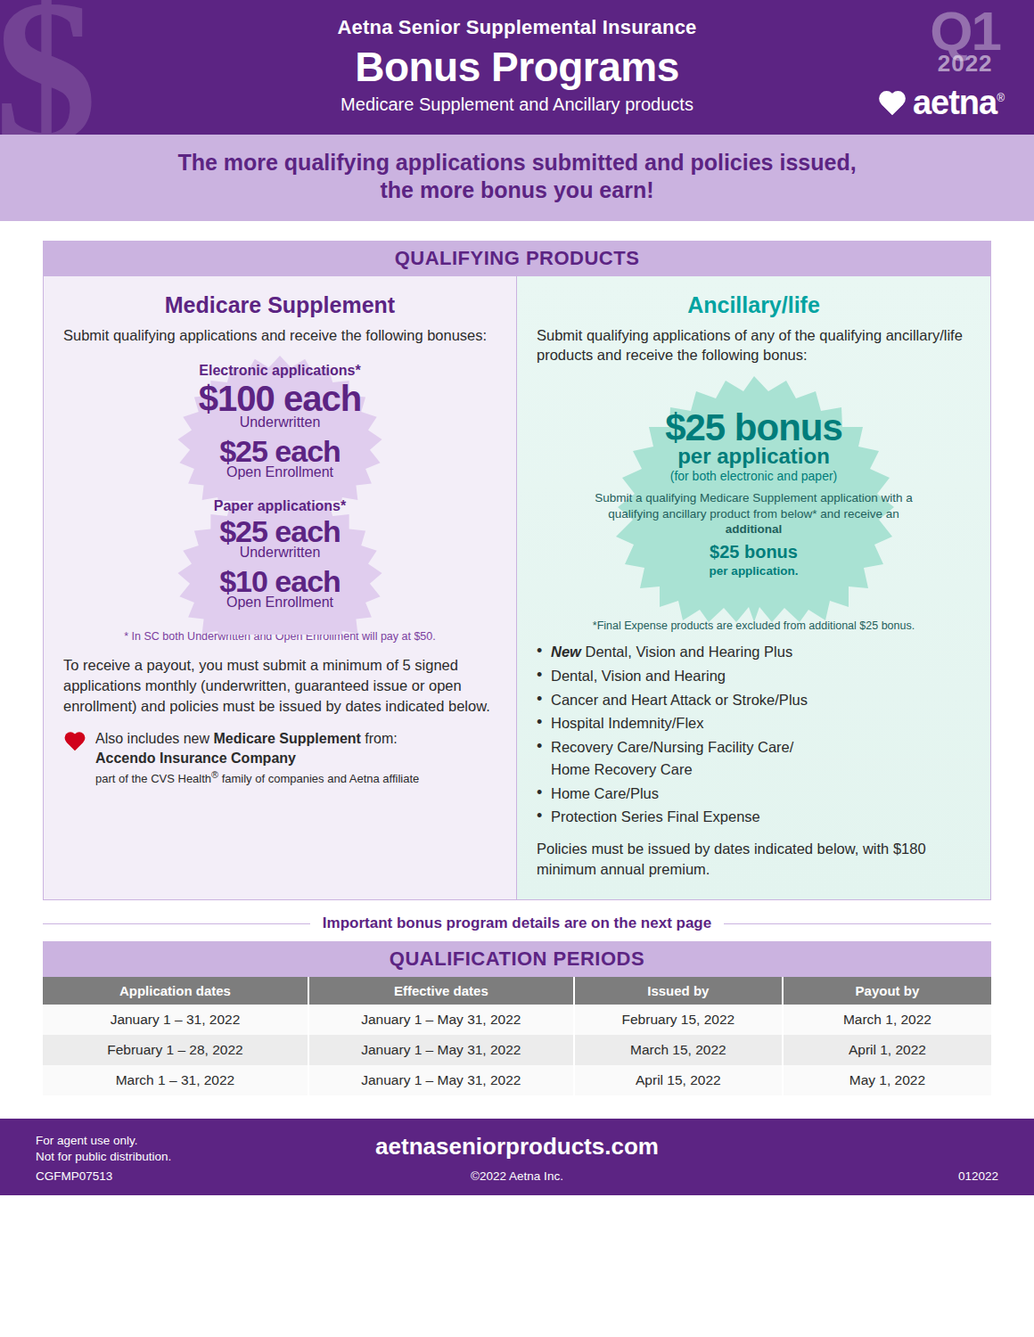$
Q1
2022
Aetna Senior Supplemental Insurance
Bonus Programs
Medicare Supplement and Ancillary products
aetna®
The more qualifying applications submitted and policies issued,
the more bonus you earn!
QUALIFYING PRODUCTS
Medicare Supplement
Submit qualifying applications and receive the following bonuses:
Electronic applications*
$100 each
Underwritten
$25 each
Open Enrollment
Paper applications*
$25 each
Underwritten
$10 each
Open Enrollment
* In SC both Underwritten and Open Enrollment will pay at $50.
To receive a payout, you must submit a minimum of 5 signed applications monthly (underwritten, guaranteed issue or open enrollment) and policies must be issued by dates indicated below.
Also includes new Medicare Supplement from:
Accendo Insurance Company part of the CVS Health® family of companies and Aetna affiliate
Ancillary/life
Submit qualifying applications of any of the qualifying ancillary/life products and receive the following bonus:
$25 bonus
per application
(for both electronic and paper)
Submit a qualifying Medicare Supplement application with a qualifying ancillary product from below* and receive an additional $25 bonusper application.
*Final Expense products are excluded from additional $25 bonus.
New Dental, Vision and Hearing Plus
Dental, Vision and Hearing
Cancer and Heart Attack or Stroke/Plus
Hospital Indemnity/Flex
Recovery Care/Nursing Facility Care/
Home Recovery Care
Home Care/Plus
Protection Series Final Expense
Policies must be issued by dates indicated below, with $180 minimum annual premium.
Important bonus program details are on the next page
QUALIFICATION PERIODS
| Application dates | Effective dates | Issued by | Payout by |
| --- | --- | --- | --- |
| January 1 – 31, 2022 | January 1 – May 31, 2022 | February 15, 2022 | March 1, 2022 |
| February 1 – 28, 2022 | January 1 – May 31, 2022 | March 15, 2022 | April 1, 2022 |
| March 1 – 31, 2022 | January 1 – May 31, 2022 | April 15, 2022 | May 1, 2022 |
For agent use only.
Not for public distribution.
aetnaseniorproducts.com
©2022 Aetna Inc.
CGFMP07513
012022